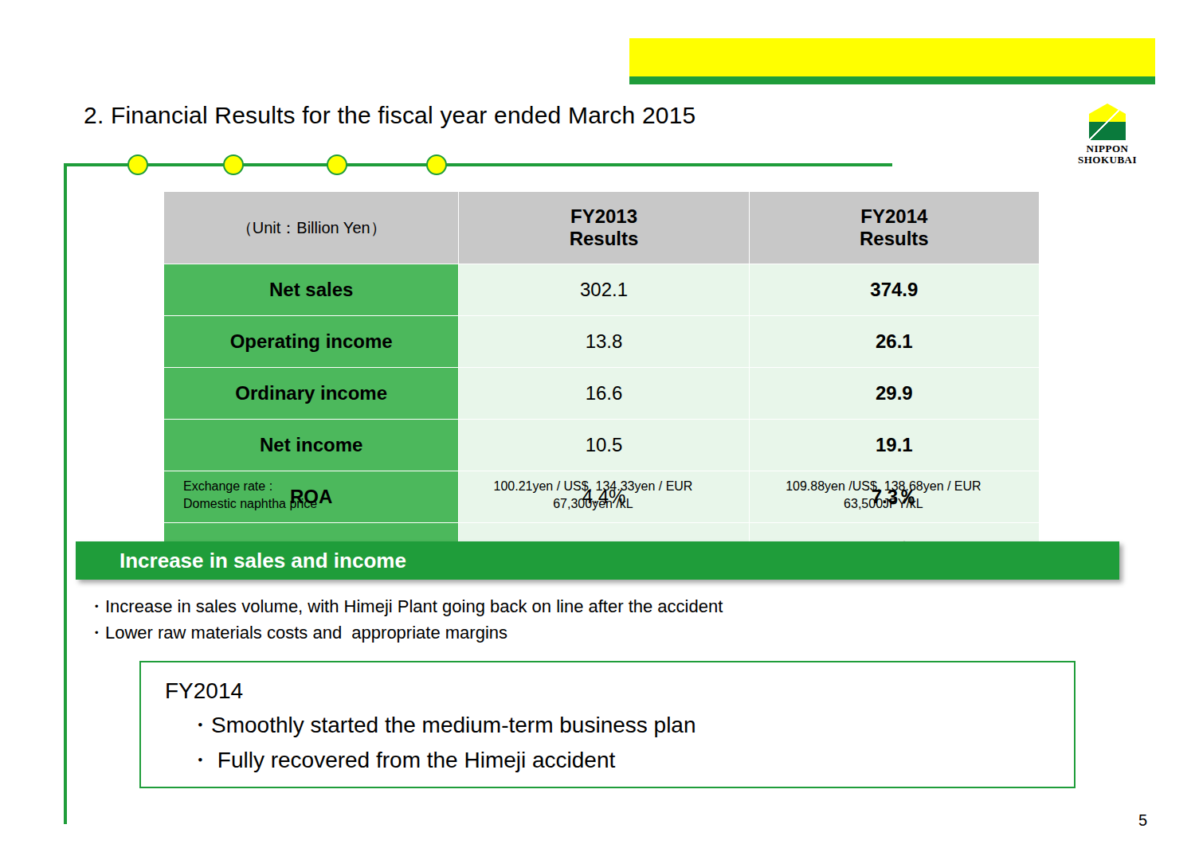NIPPON
SHOKUBAI
2. Financial Results for the fiscal year ended March 2015
| （Unit：Billion Yen） | FY2013 Results | FY2014 Results |
| --- | --- | --- |
| Net sales | 302.1 | 374.9 |
| Operating income | 13.8 | 26.1 |
| Ordinary income | 16.6 | 29.9 |
| Net income | 10.5 | 19.1 |
| ROA | 4.4% | 7.3％ |
| ROE | 4.7% | 7.6％ |
Exchange rate :
Domestic naphtha price 100.21yen / US$, 134.33yen / EUR
67,300yen /kL 109.88yen /US$, 138.68yen / EUR
63,500JPY/kL
Increase in sales and income
・Increase in sales volume, with Himeji Plant going back on line after the accident
・Lower raw materials costs and appropriate margins
FY2014
・Smoothly started the medium-term business plan
・ Fully recovered from the Himeji accident
5